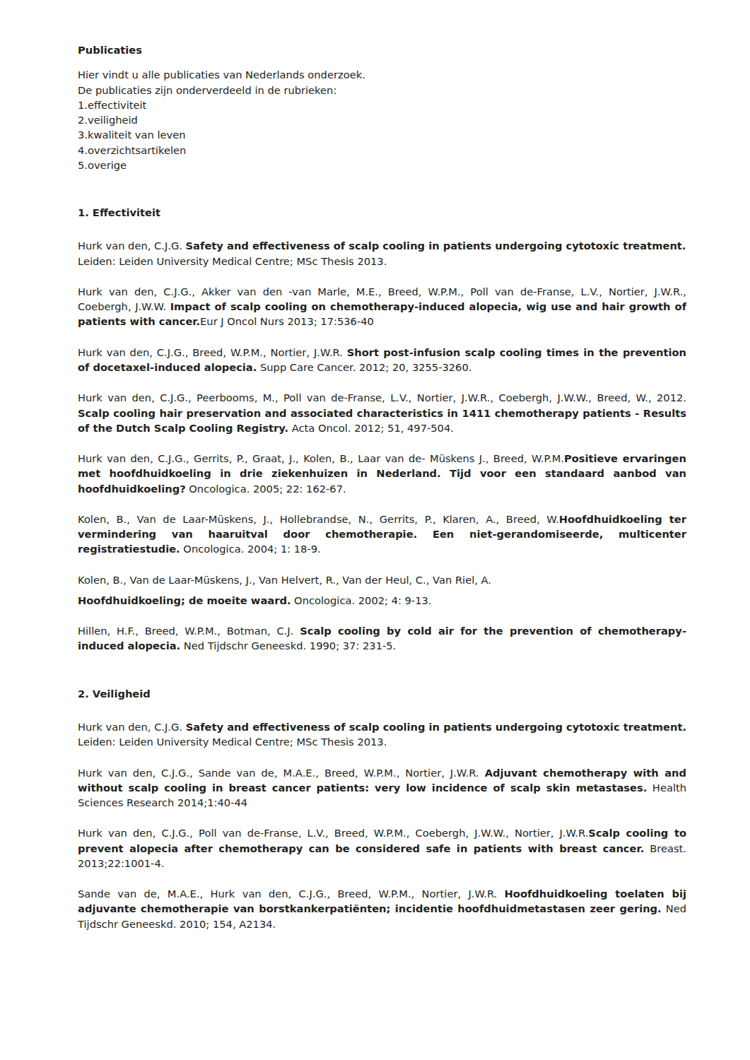Publicaties
Hier vindt u alle publicaties van Nederlands onderzoek.
De publicaties zijn onderverdeeld in de rubrieken:
1.effectiviteit 2.veiligheid 3.kwaliteit van leven 4.overzichtsartikelen 5.overige
1. Effectiviteit
Hurk van den, C.J.G. Safety and effectiveness of scalp cooling in patients undergoing cytotoxic treatment.
Leiden: Leiden University Medical Centre; MSc Thesis 2013.
Hurk van den, C.J.G., Akker van den -van Marle, M.E., Breed, W.P.M., Poll van de-Franse, L.V., Nortier, J.W.R., Coebergh, J.W.W. Impact of scalp cooling on chemotherapy-induced alopecia, wig use and hair growth of patients with cancer. Eur J Oncol Nurs 2013; 17:536-40
Hurk van den, C.J.G., Breed, W.P.M., Nortier, J.W.R. Short post-infusion scalp cooling times in the prevention of docetaxel-induced alopecia. Supp Care Cancer. 2012; 20, 3255-3260.
Hurk van den, C.J.G., Peerbooms, M., Poll van de-Franse, L.V., Nortier, J.W.R., Coebergh, J.W.W., Breed, W., 2012. Scalp cooling hair preservation and associated characteristics in 1411 chemotherapy patients - Results of the Dutch Scalp Cooling Registry. Acta Oncol. 2012; 51, 497-504.
Hurk van den, C.J.G., Gerrits, P., Graat, J., Kolen, B., Laar van de- Müskens J., Breed, W.P.M.Positieve ervaringen met hoofdhuidkoeling in drie ziekenhuizen in Nederland. Tijd voor een standaard aanbod van hoofdhuidkoeling? Oncologica. 2005; 22: 162-67.
Kolen, B., Van de Laar-Müskens, J., Hollebrandse, N., Gerrits, P., Klaren, A., Breed, W.Hoofdhuidkoeling ter vermindering van haaruitval door chemotherapie. Een niet-gerandomiseerde, multicenter registratiestudie. Oncologica. 2004; 1: 18-9.
Kolen, B., Van de Laar-Müskens, J., Van Helvert, R., Van der Heul, C., Van Riel, A.
Hoofdhuidkoeling; de moeite waard. Oncologica. 2002; 4: 9-13.
Hillen, H.F., Breed, W.P.M., Botman, C.J. Scalp cooling by cold air for the prevention of chemotherapy-induced alopecia. Ned Tijdschr Geneeskd. 1990; 37: 231-5.
2. Veiligheid
Hurk van den, C.J.G. Safety and effectiveness of scalp cooling in patients undergoing cytotoxic treatment. Leiden: Leiden University Medical Centre; MSc Thesis 2013.
Hurk van den, C.J.G., Sande van de, M.A.E., Breed, W.P.M., Nortier, J.W.R. Adjuvant chemotherapy with and without scalp cooling in breast cancer patients: very low incidence of scalp skin metastases. Health Sciences Research 2014;1:40-44
Hurk van den, C.J.G., Poll van de-Franse, L.V., Breed, W.P.M., Coebergh, J.W.W., Nortier, J.W.R.Scalp cooling to prevent alopecia after chemotherapy can be considered safe in patients with breast cancer. Breast. 2013;22:1001-4.
Sande van de, M.A.E., Hurk van den, C.J.G., Breed, W.P.M., Nortier, J.W.R. Hoofdhuidkoeling toelaten bij adjuvante chemotherapie van borstkankerpatiënten; incidentie hoofdhuidmetastasen zeer gering. Ned Tijdschr Geneeskd. 2010; 154, A2134.